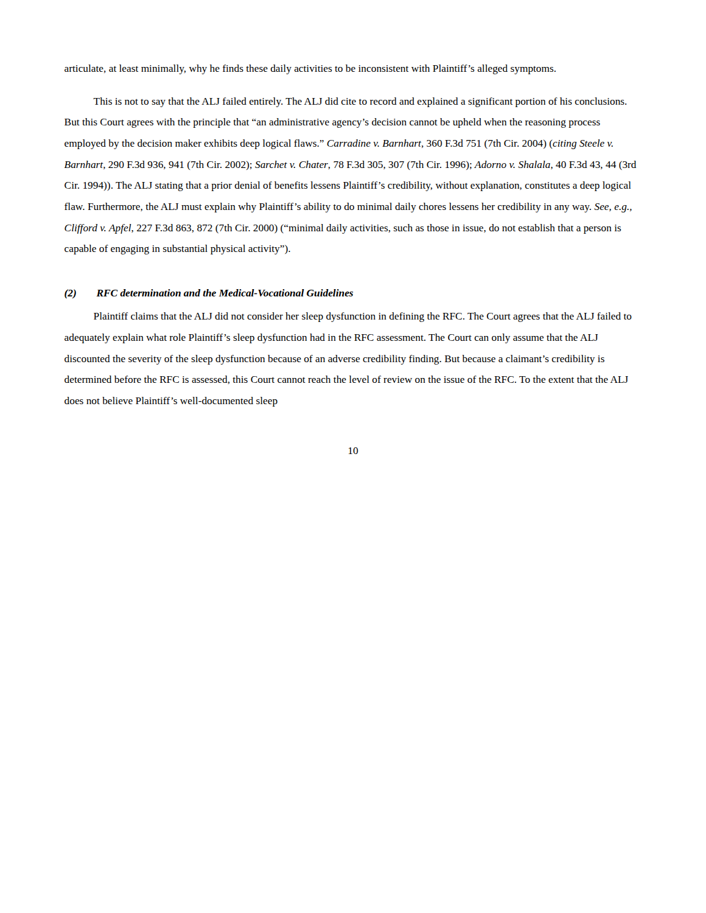articulate, at least minimally, why he finds these daily activities to be inconsistent with Plaintiff’s alleged symptoms.
This is not to say that the ALJ failed entirely. The ALJ did cite to record and explained a significant portion of his conclusions. But this Court agrees with the principle that “an administrative agency’s decision cannot be upheld when the reasoning process employed by the decision maker exhibits deep logical flaws.” Carradine v. Barnhart, 360 F.3d 751 (7th Cir. 2004) (citing Steele v. Barnhart, 290 F.3d 936, 941 (7th Cir. 2002); Sarchet v. Chater, 78 F.3d 305, 307 (7th Cir. 1996); Adorno v. Shalala, 40 F.3d 43, 44 (3rd Cir. 1994)). The ALJ stating that a prior denial of benefits lessens Plaintiff’s credibility, without explanation, constitutes a deep logical flaw. Furthermore, the ALJ must explain why Plaintiff’s ability to do minimal daily chores lessens her credibility in any way. See, e.g., Clifford v. Apfel, 227 F.3d 863, 872 (7th Cir. 2000) (“minimal daily activities, such as those in issue, do not establish that a person is capable of engaging in substantial physical activity”).
(2) RFC determination and the Medical-Vocational Guidelines
Plaintiff claims that the ALJ did not consider her sleep dysfunction in defining the RFC. The Court agrees that the ALJ failed to adequately explain what role Plaintiff’s sleep dysfunction had in the RFC assessment. The Court can only assume that the ALJ discounted the severity of the sleep dysfunction because of an adverse credibility finding. But because a claimant’s credibility is determined before the RFC is assessed, this Court cannot reach the level of review on the issue of the RFC. To the extent that the ALJ does not believe Plaintiff’s well-documented sleep
10